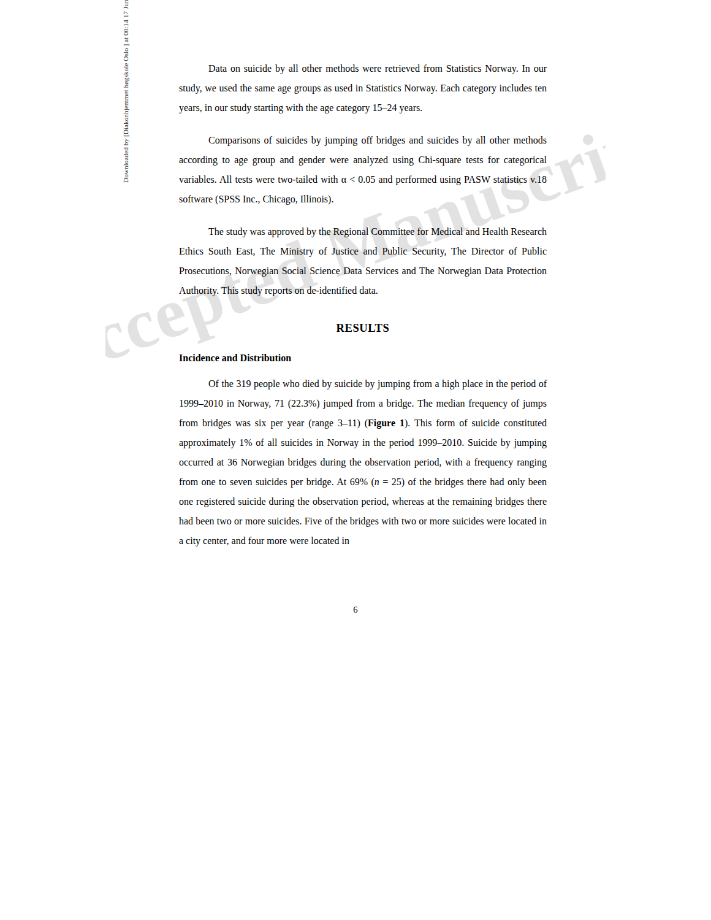Accepted Manuscript
Downloaded by [Diakonhjemmet høgskole Oslo ] at 00:14 17 June 2016
Data on suicide by all other methods were retrieved from Statistics Norway. In our study, we used the same age groups as used in Statistics Norway. Each category includes ten years, in our study starting with the age category 15–24 years.
Comparisons of suicides by jumping off bridges and suicides by all other methods according to age group and gender were analyzed using Chi-square tests for categorical variables. All tests were two-tailed with α < 0.05 and performed using PASW statistics v.18 software (SPSS Inc., Chicago, Illinois).
The study was approved by the Regional Committee for Medical and Health Research Ethics South East, The Ministry of Justice and Public Security, The Director of Public Prosecutions, Norwegian Social Science Data Services and The Norwegian Data Protection Authority. This study reports on de-identified data.
RESULTS
Incidence and Distribution
Of the 319 people who died by suicide by jumping from a high place in the period of 1999–2010 in Norway, 71 (22.3%) jumped from a bridge. The median frequency of jumps from bridges was six per year (range 3–11) (Figure 1). This form of suicide constituted approximately 1% of all suicides in Norway in the period 1999–2010. Suicide by jumping occurred at 36 Norwegian bridges during the observation period, with a frequency ranging from one to seven suicides per bridge. At 69% (n = 25) of the bridges there had only been one registered suicide during the observation period, whereas at the remaining bridges there had been two or more suicides. Five of the bridges with two or more suicides were located in a city center, and four more were located in
6